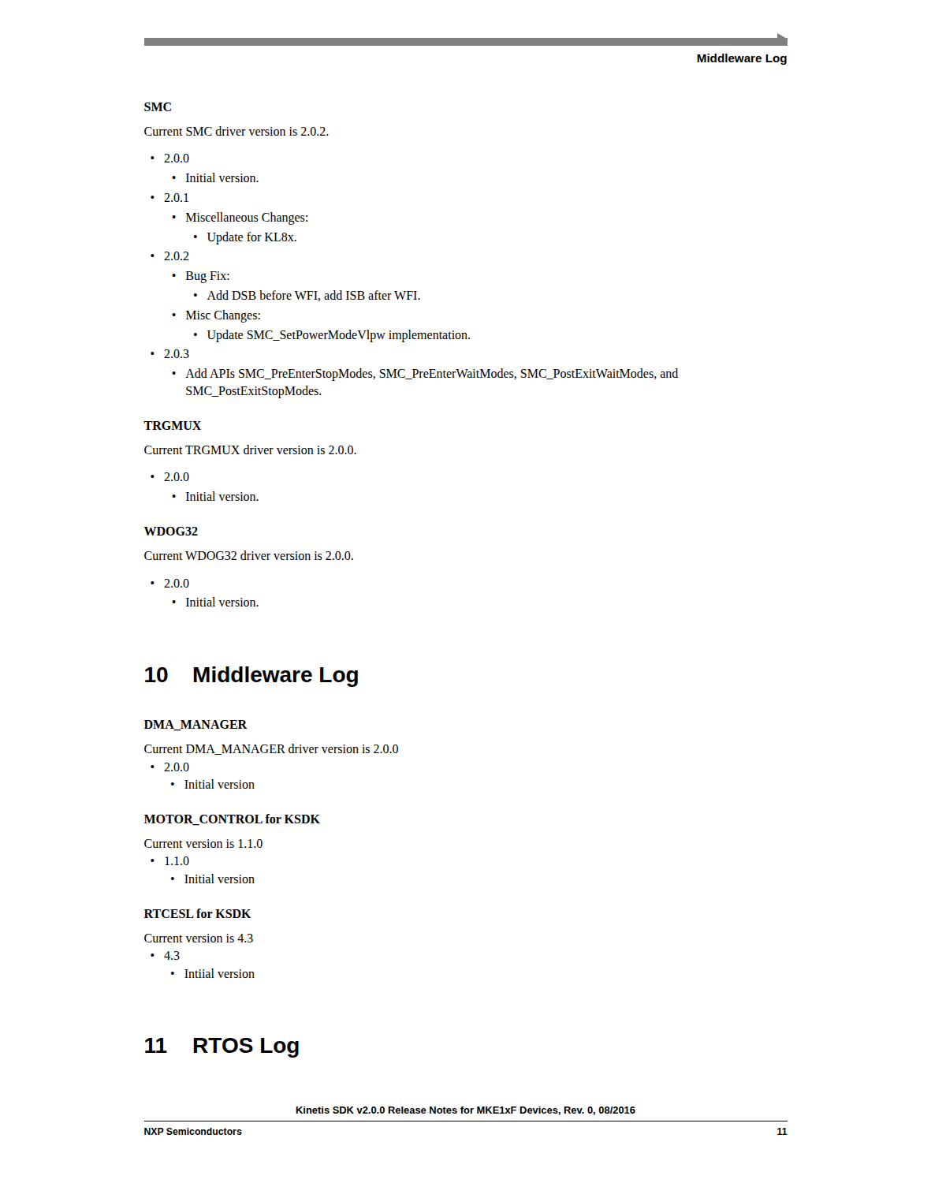Middleware Log
SMC
Current SMC driver version is 2.0.2.
2.0.0
Initial version.
2.0.1
Miscellaneous Changes:
Update for KL8x.
2.0.2
Bug Fix:
Add DSB before WFI, add ISB after WFI.
Misc Changes:
Update SMC_SetPowerModeVlpw implementation.
2.0.3
Add APIs SMC_PreEnterStopModes, SMC_PreEnterWaitModes, SMC_PostExitWaitModes, and SMC_PostExitStopModes.
TRGMUX
Current TRGMUX driver version is 2.0.0.
2.0.0
Initial version.
WDOG32
Current WDOG32 driver version is 2.0.0.
2.0.0
Initial version.
10 Middleware Log
DMA_MANAGER
Current DMA_MANAGER driver version is 2.0.0
2.0.0
Initial version
MOTOR_CONTROL for KSDK
Current version is 1.1.0
1.1.0
Initial version
RTCESL for KSDK
Current version is 4.3
4.3
Intiial version
11 RTOS Log
Kinetis SDK v2.0.0 Release Notes for MKE1xF Devices, Rev. 0, 08/2016
NXP Semiconductors 11